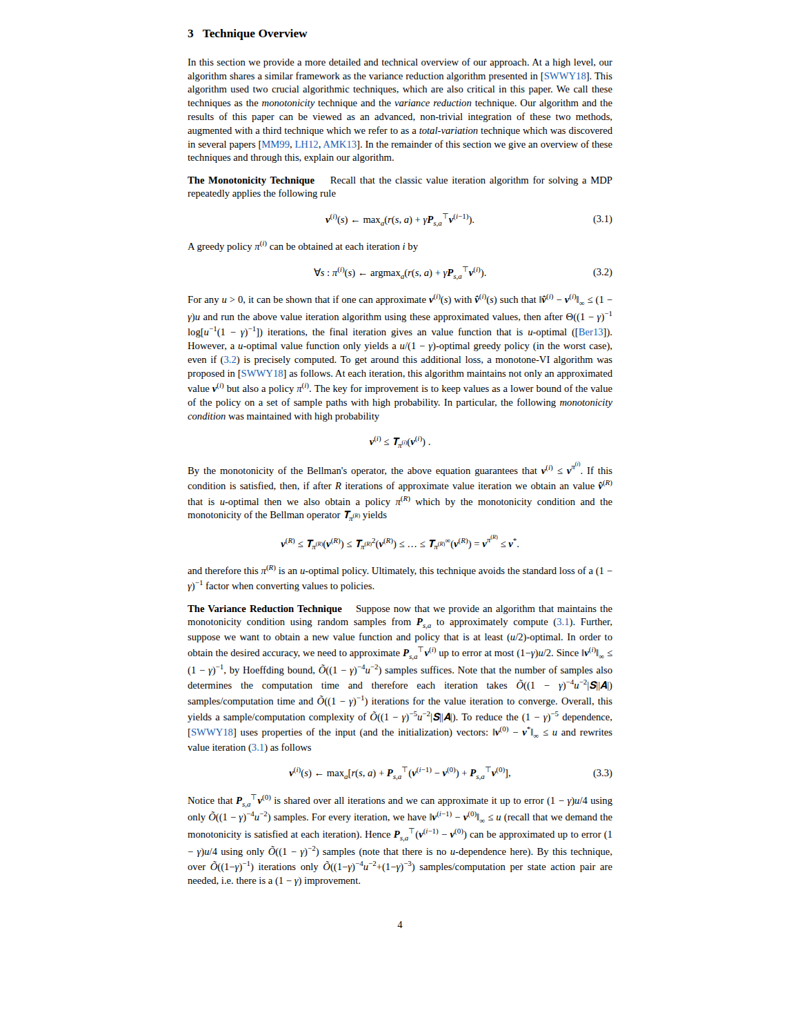3 Technique Overview
In this section we provide a more detailed and technical overview of our approach. At a high level, our algorithm shares a similar framework as the variance reduction algorithm presented in [SWWY18]. This algorithm used two crucial algorithmic techniques, which are also critical in this paper. We call these techniques as the monotonicity technique and the variance reduction technique. Our algorithm and the results of this paper can be viewed as an advanced, non-trivial integration of these two methods, augmented with a third technique which we refer to as a total-variation technique which was discovered in several papers [MM99, LH12, AMK13]. In the remainder of this section we give an overview of these techniques and through this, explain our algorithm.
The Monotonicity Technique Recall that the classic value iteration algorithm for solving a MDP repeatedly applies the following rule
v(i)(s) ← maxa(r(s, a) + γPs,a⊤v(i−1)). (3.1)
A greedy policy π(i) can be obtained at each iteration i by
∀s : π(i)(s) ← argmaxa(r(s, a) + γPs,a⊤v(i)). (3.2)
For any u > 0, it can be shown that if one can approximate v(i)(s) with v̂(i)(s) such that ‖v̂(i) − v(i)‖∞ ≤ (1 − γ)u and run the above value iteration algorithm using these approximated values, then after Θ((1 − γ)−1 log[u−1(1 − γ)−1]) iterations, the final iteration gives an value function that is u-optimal ([Ber13]). However, a u-optimal value function only yields a u/(1 − γ)-optimal greedy policy (in the worst case), even if (3.2) is precisely computed. To get around this additional loss, a monotone-VI algorithm was proposed in [SWWY18] as follows. At each iteration, this algorithm maintains not only an approximated value v(i) but also a policy π(i). The key for improvement is to keep values as a lower bound of the value of the policy on a set of sample paths with high probability. In particular, the following monotonicity condition was maintained with high probability
v(i) ≤ 𝐓π(i)(v(i)) .
By the monotonicity of the Bellman's operator, the above equation guarantees that v(i) ≤ vπ(i). If this condition is satisfied, then, if after R iterations of approximate value iteration we obtain an value v̂(R) that is u-optimal then we also obtain a policy π(R) which by the monotonicity condition and the monotonicity of the Bellman operator 𝐓π(R) yields
v(R) ≤ 𝐓π(R)(v(R)) ≤ 𝐓π(R)2(v(R)) ≤ … ≤ 𝐓π(R)∞(v(R)) = vπ(R) ≤ v*.
and therefore this π(R) is an u-optimal policy. Ultimately, this technique avoids the standard loss of a (1 − γ)−1 factor when converting values to policies.
The Variance Reduction Technique Suppose now that we provide an algorithm that maintains the monotonicity condition using random samples from Ps,a to approximately compute (3.1). Further, suppose we want to obtain a new value function and policy that is at least (u/2)-optimal. In order to obtain the desired accuracy, we need to approximate Ps,a⊤v(i) up to error at most (1−γ)u/2. Since ‖v(i)‖∞ ≤ (1 − γ)−1, by Hoeffding bound, Õ((1 − γ)−4u−2) samples suffices. Note that the number of samples also determines the computation time and therefore each iteration takes Õ((1 − γ)−4u−2|𝐒||𝐀|) samples/computation time and Õ((1 − γ)−1) iterations for the value iteration to converge. Overall, this yields a sample/computation complexity of Õ((1 − γ)−5u−2|𝐒||𝐀|). To reduce the (1 − γ)−5 dependence, [SWWY18] uses properties of the input (and the initialization) vectors: ‖v(0) − v*‖∞ ≤ u and rewrites value iteration (3.1) as follows
v(i)(s) ← maxa[r(s, a) + Ps,a⊤(v(i−1) − v(0)) + Ps,a⊤v(0)], (3.3)
Notice that Ps,a⊤v(0) is shared over all iterations and we can approximate it up to error (1 − γ)u/4 using only Õ((1 − γ)−4u−2) samples. For every iteration, we have ‖v(i−1) − v(0)‖∞ ≤ u (recall that we demand the monotonicity is satisfied at each iteration). Hence Ps,a⊤(v(i−1) − v(0)) can be approximated up to error (1 − γ)u/4 using only Õ((1 − γ)−2) samples (note that there is no u-dependence here). By this technique, over Õ((1−γ)−1) iterations only Õ((1−γ)−4u−2+(1−γ)−3) samples/computation per state action pair are needed, i.e. there is a (1 − γ) improvement.
4